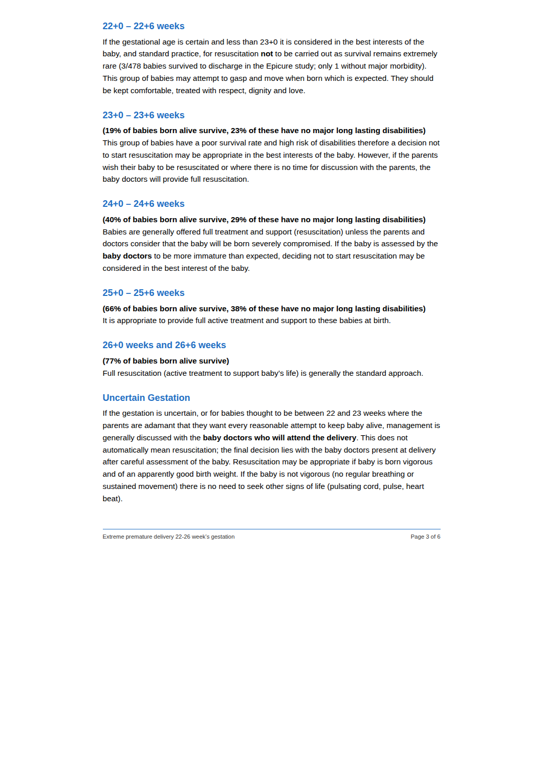22+0 – 22+6 weeks
If the gestational age is certain and less than 23+0 it is considered in the best interests of the baby, and standard practice, for resuscitation not to be carried out as survival remains extremely rare (3/478 babies survived to discharge in the Epicure study; only 1 without major morbidity). This group of babies may attempt to gasp and move when born which is expected. They should be kept comfortable, treated with respect, dignity and love.
23+0 – 23+6 weeks
(19% of babies born alive survive, 23% of these have no major long lasting disabilities)
This group of babies have a poor survival rate and high risk of disabilities therefore a decision not to start resuscitation may be appropriate in the best interests of the baby. However, if the parents wish their baby to be resuscitated or where there is no time for discussion with the parents, the baby doctors will provide full resuscitation.
24+0 – 24+6 weeks
(40% of babies born alive survive, 29% of these have no major long lasting disabilities)
Babies are generally offered full treatment and support (resuscitation) unless the parents and doctors consider that the baby will be born severely compromised. If the baby is assessed by the baby doctors to be more immature than expected, deciding not to start resuscitation may be considered in the best interest of the baby.
25+0 – 25+6 weeks
(66% of babies born alive survive, 38% of these have no major long lasting disabilities)
It is appropriate to provide full active treatment and support to these babies at birth.
26+0 weeks and 26+6 weeks
(77% of babies born alive survive)
Full resuscitation (active treatment to support baby’s life) is generally the standard approach.
Uncertain Gestation
If the gestation is uncertain, or for babies thought to be between 22 and 23 weeks where the parents are adamant that they want every reasonable attempt to keep baby alive, management is generally discussed with the baby doctors who will attend the delivery. This does not automatically mean resuscitation; the final decision lies with the baby doctors present at delivery after careful assessment of the baby. Resuscitation may be appropriate if baby is born vigorous and of an apparently good birth weight. If the baby is not vigorous (no regular breathing or sustained movement) there is no need to seek other signs of life (pulsating cord, pulse, heart beat).
Extreme premature delivery 22-26 week’s gestation Page 3 of 6